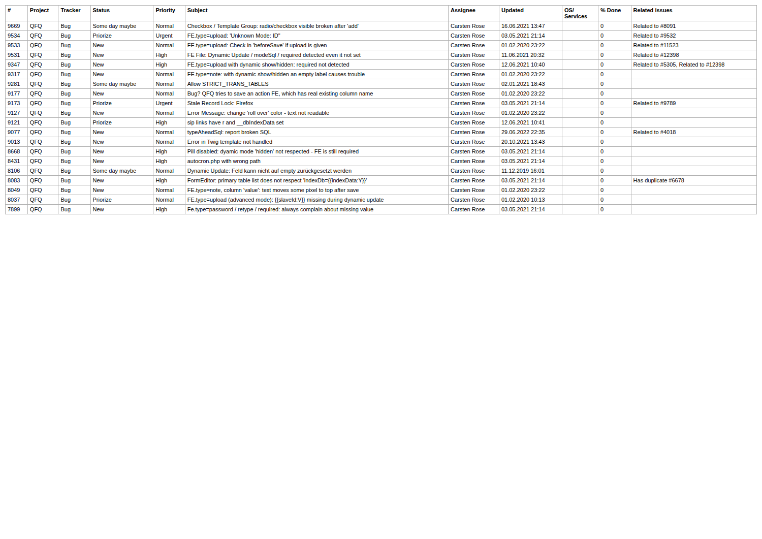| # | Project | Tracker | Status | Priority | Subject | Assignee | Updated | OS/ Services | % Done | Related issues |
| --- | --- | --- | --- | --- | --- | --- | --- | --- | --- | --- |
| 9669 | QFQ | Bug | Some day maybe | Normal | Checkbox / Template Group: radio/checkbox visible broken after 'add' | Carsten Rose | 16.06.2021 13:47 | | 0 | Related to #8091 |
| 9534 | QFQ | Bug | Priorize | Urgent | FE.type=upload: 'Unknown Mode: ID" | Carsten Rose | 03.05.2021 21:14 | | 0 | Related to #9532 |
| 9533 | QFQ | Bug | New | Normal | FE.type=upload: Check in 'beforeSave' if upload is given | Carsten Rose | 01.02.2020 23:22 | | 0 | Related to #11523 |
| 9531 | QFQ | Bug | New | High | FE File: Dynamic Update / modeSql / required detected even it not set | Carsten Rose | 11.06.2021 20:32 | | 0 | Related to #12398 |
| 9347 | QFQ | Bug | New | High | FE.type=upload with dynamic show/hidden: required not detected | Carsten Rose | 12.06.2021 10:40 | | 0 | Related to #5305, Related to #12398 |
| 9317 | QFQ | Bug | New | Normal | FE.type=note: with dynamic show/hidden an empty label causes trouble | Carsten Rose | 01.02.2020 23:22 | | 0 | |
| 9281 | QFQ | Bug | Some day maybe | Normal | Allow STRICT_TRANS_TABLES | Carsten Rose | 02.01.2021 18:43 | | 0 | |
| 9177 | QFQ | Bug | New | Normal | Bug? QFQ tries to save an action FE, which has real existing column name | Carsten Rose | 01.02.2020 23:22 | | 0 | |
| 9173 | QFQ | Bug | Priorize | Urgent | Stale Record Lock: Firefox | Carsten Rose | 03.05.2021 21:14 | | 0 | Related to #9789 |
| 9127 | QFQ | Bug | New | Normal | Error Message: change 'roll over' color - text not readable | Carsten Rose | 01.02.2020 23:22 | | 0 | |
| 9121 | QFQ | Bug | Priorize | High | sip links have r and __dbIndexData set | Carsten Rose | 12.06.2021 10:41 | | 0 | |
| 9077 | QFQ | Bug | New | Normal | typeAheadSql: report broken SQL | Carsten Rose | 29.06.2022 22:35 | | 0 | Related to #4018 |
| 9013 | QFQ | Bug | New | Normal | Error in Twig template not handled | Carsten Rose | 20.10.2021 13:43 | | 0 | |
| 8668 | QFQ | Bug | New | High | Pill disabled: dyamic mode 'hidden' not respected - FE is still required | Carsten Rose | 03.05.2021 21:14 | | 0 | |
| 8431 | QFQ | Bug | New | High | autocron.php with wrong path | Carsten Rose | 03.05.2021 21:14 | | 0 | |
| 8106 | QFQ | Bug | Some day maybe | Normal | Dynamic Update: Feld kann nicht auf empty zurückgesetzt werden | Carsten Rose | 11.12.2019 16:01 | | 0 | |
| 8083 | QFQ | Bug | New | High | FormEditor: primary table list does not respect 'indexDb={{indexData:Y}}' | Carsten Rose | 03.05.2021 21:14 | | 0 | Has duplicate #6678 |
| 8049 | QFQ | Bug | New | Normal | FE.type=note, column 'value': text moves some pixel to top after save | Carsten Rose | 01.02.2020 23:22 | | 0 | |
| 8037 | QFQ | Bug | Priorize | Normal | FE.type=upload (advanced mode): {{slaveId:V}} missing during dynamic update | Carsten Rose | 01.02.2020 10:13 | | 0 | |
| 7899 | QFQ | Bug | New | High | Fe.type=password / retype / required: always complain about missing value | Carsten Rose | 03.05.2021 21:14 | | 0 | |